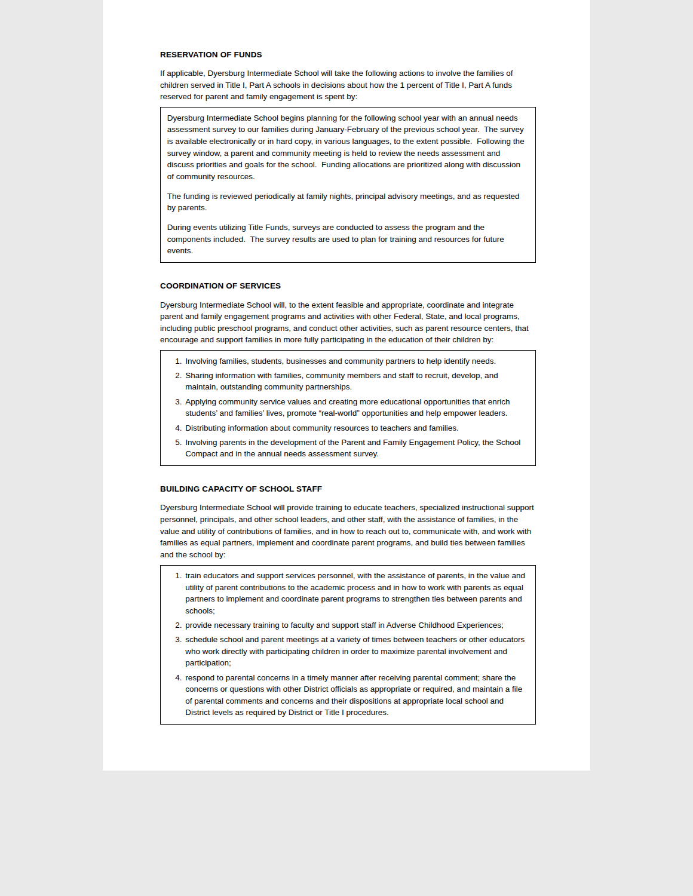RESERVATION OF FUNDS
If applicable, Dyersburg Intermediate School will take the following actions to involve the families of children served in Title I, Part A schools in decisions about how the 1 percent of Title I, Part A funds reserved for parent and family engagement is spent by:
Dyersburg Intermediate School begins planning for the following school year with an annual needs assessment survey to our families during January-February of the previous school year. The survey is available electronically or in hard copy, in various languages, to the extent possible. Following the survey window, a parent and community meeting is held to review the needs assessment and discuss priorities and goals for the school. Funding allocations are prioritized along with discussion of community resources.
The funding is reviewed periodically at family nights, principal advisory meetings, and as requested by parents.
During events utilizing Title Funds, surveys are conducted to assess the program and the components included. The survey results are used to plan for training and resources for future events.
COORDINATION OF SERVICES
Dyersburg Intermediate School will, to the extent feasible and appropriate, coordinate and integrate parent and family engagement programs and activities with other Federal, State, and local programs, including public preschool programs, and conduct other activities, such as parent resource centers, that encourage and support families in more fully participating in the education of their children by:
Involving families, students, businesses and community partners to help identify needs.
Sharing information with families, community members and staff to recruit, develop, and maintain, outstanding community partnerships.
Applying community service values and creating more educational opportunities that enrich students’ and families’ lives, promote “real-world” opportunities and help empower leaders.
Distributing information about community resources to teachers and families.
Involving parents in the development of the Parent and Family Engagement Policy, the School Compact and in the annual needs assessment survey.
BUILDING CAPACITY OF SCHOOL STAFF
Dyersburg Intermediate School will provide training to educate teachers, specialized instructional support personnel, principals, and other school leaders, and other staff, with the assistance of families, in the value and utility of contributions of families, and in how to reach out to, communicate with, and work with families as equal partners, implement and coordinate parent programs, and build ties between families and the school by:
train educators and support services personnel, with the assistance of parents, in the value and utility of parent contributions to the academic process and in how to work with parents as equal partners to implement and coordinate parent programs to strengthen ties between parents and schools;
provide necessary training to faculty and support staff in Adverse Childhood Experiences;
schedule school and parent meetings at a variety of times between teachers or other educators who work directly with participating children in order to maximize parental involvement and participation;
respond to parental concerns in a timely manner after receiving parental comment; share the concerns or questions with other District officials as appropriate or required, and maintain a file of parental comments and concerns and their dispositions at appropriate local school and District levels as required by District or Title I procedures.